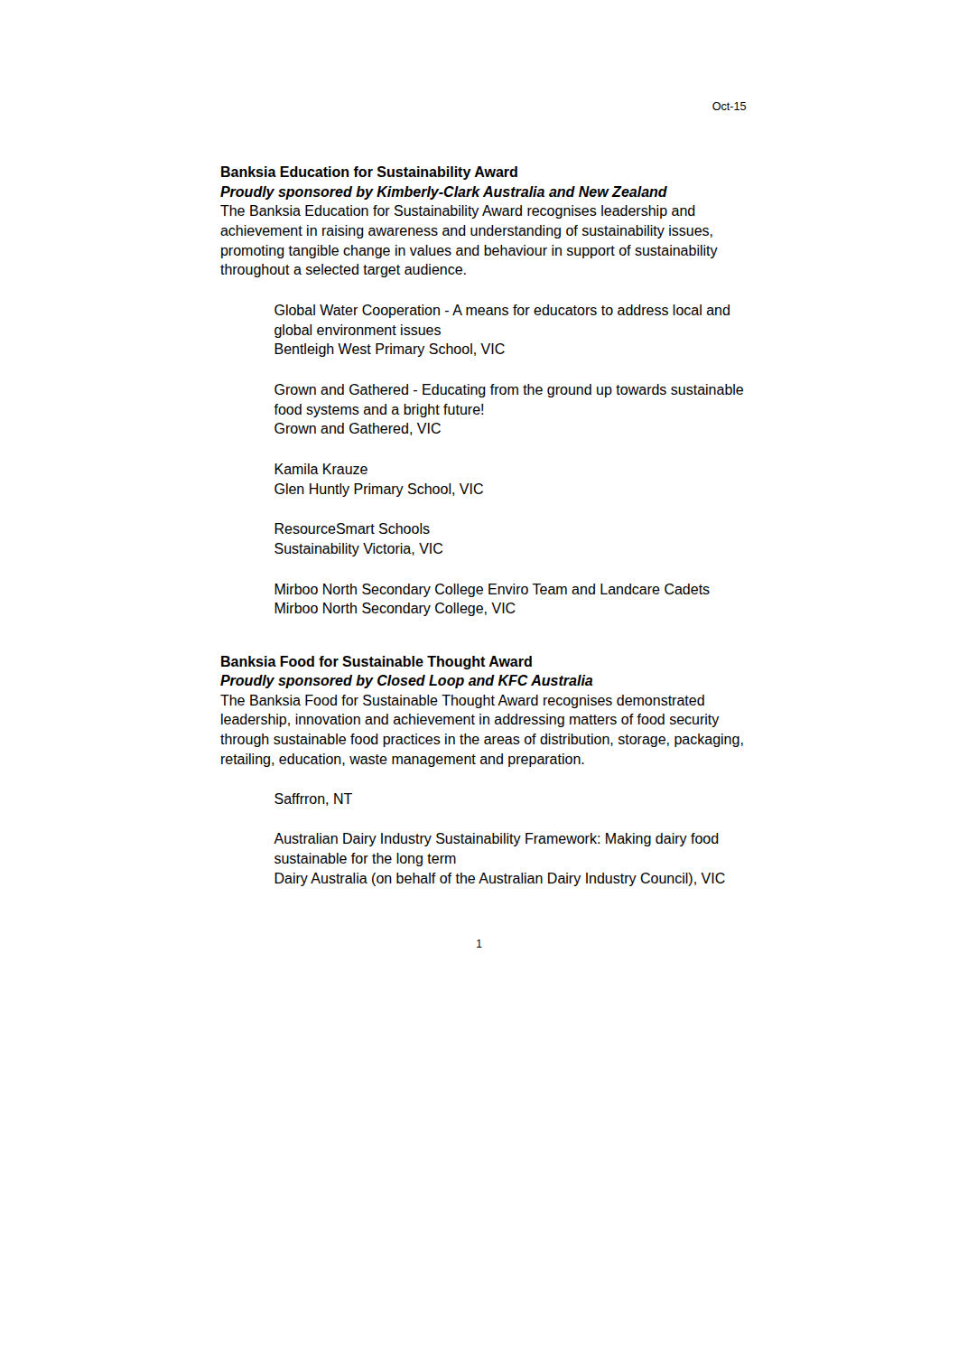Oct-15
Banksia Education for Sustainability Award
Proudly sponsored by Kimberly-Clark Australia and New Zealand
The Banksia Education for Sustainability Award recognises leadership and achievement in raising awareness and understanding of sustainability issues, promoting tangible change in values and behaviour in support of sustainability throughout a selected target audience.
Global Water Cooperation - A means for educators to address local and global environment issues
Bentleigh West Primary School, VIC
Grown and Gathered - Educating from the ground up towards sustainable food systems and a bright future!
Grown and Gathered, VIC
Kamila Krauze
Glen Huntly Primary School, VIC
ResourceSmart Schools
Sustainability Victoria, VIC
Mirboo North Secondary College Enviro Team and Landcare Cadets
Mirboo North Secondary College, VIC
Banksia Food for Sustainable Thought Award
Proudly sponsored by Closed Loop and KFC Australia
The Banksia Food for Sustainable Thought Award recognises demonstrated leadership, innovation and achievement in addressing matters of food security through sustainable food practices in the areas of distribution, storage, packaging, retailing, education, waste management and preparation.
Saffrron, NT
Australian Dairy Industry Sustainability Framework: Making dairy food sustainable for the long term
Dairy Australia (on behalf of the Australian Dairy Industry Council), VIC
1